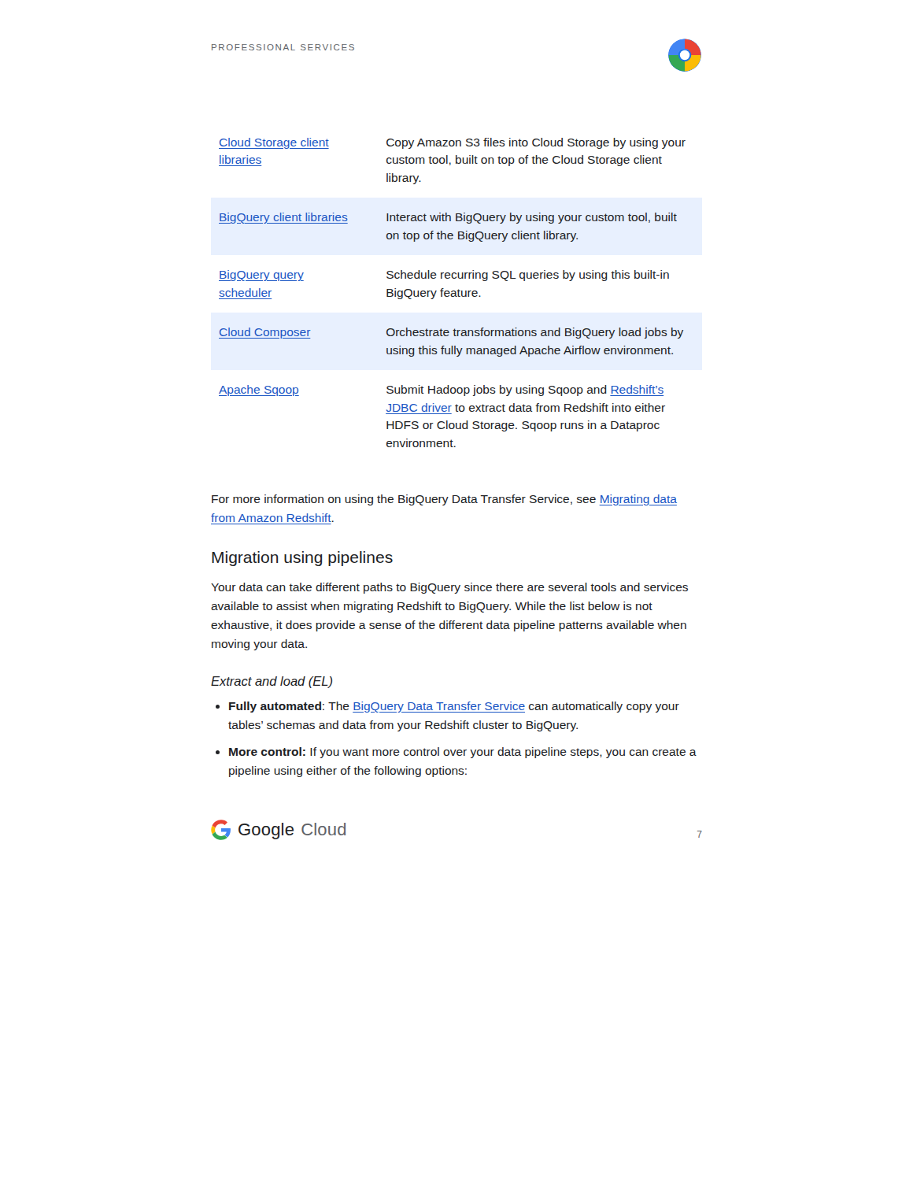Professional Services
| Cloud Storage client libraries | Copy Amazon S3 files into Cloud Storage by using your custom tool, built on top of the Cloud Storage client library. |
| BigQuery client libraries | Interact with BigQuery by using your custom tool, built on top of the BigQuery client library. |
| BigQuery query scheduler | Schedule recurring SQL queries by using this built-in BigQuery feature. |
| Cloud Composer | Orchestrate transformations and BigQuery load jobs by using this fully managed Apache Airflow environment. |
| Apache Sqoop | Submit Hadoop jobs by using Sqoop and Redshift’s JDBC driver to extract data from Redshift into either HDFS or Cloud Storage. Sqoop runs in a Dataproc environment. |
For more information on using the BigQuery Data Transfer Service, see Migrating data from Amazon Redshift.
Migration using pipelines
Your data can take different paths to BigQuery since there are several tools and services available to assist when migrating Redshift to BigQuery. While the list below is not exhaustive, it does provide a sense of the different data pipeline patterns available when moving your data.
Extract and load (EL)
Fully automated: The BigQuery Data Transfer Service can automatically copy your tables’ schemas and data from your Redshift cluster to BigQuery.
More control: If you want more control over your data pipeline steps, you can create a pipeline using either of the following options:
Google Cloud
7